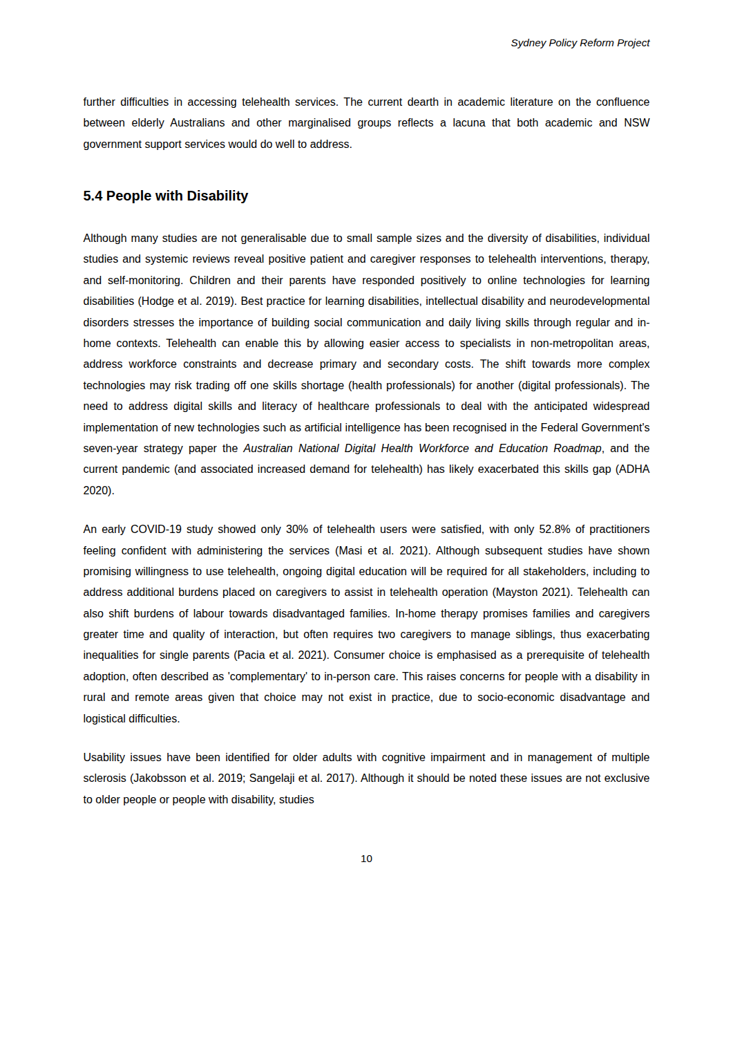Sydney Policy Reform Project
further difficulties in accessing telehealth services. The current dearth in academic literature on the confluence between elderly Australians and other marginalised groups reflects a lacuna that both academic and NSW government support services would do well to address.
5.4 People with Disability
Although many studies are not generalisable due to small sample sizes and the diversity of disabilities, individual studies and systemic reviews reveal positive patient and caregiver responses to telehealth interventions, therapy, and self-monitoring. Children and their parents have responded positively to online technologies for learning disabilities (Hodge et al. 2019). Best practice for learning disabilities, intellectual disability and neurodevelopmental disorders stresses the importance of building social communication and daily living skills through regular and in-home contexts. Telehealth can enable this by allowing easier access to specialists in non-metropolitan areas, address workforce constraints and decrease primary and secondary costs. The shift towards more complex technologies may risk trading off one skills shortage (health professionals) for another (digital professionals). The need to address digital skills and literacy of healthcare professionals to deal with the anticipated widespread implementation of new technologies such as artificial intelligence has been recognised in the Federal Government's seven-year strategy paper the Australian National Digital Health Workforce and Education Roadmap, and the current pandemic (and associated increased demand for telehealth) has likely exacerbated this skills gap (ADHA 2020).
An early COVID-19 study showed only 30% of telehealth users were satisfied, with only 52.8% of practitioners feeling confident with administering the services (Masi et al. 2021). Although subsequent studies have shown promising willingness to use telehealth, ongoing digital education will be required for all stakeholders, including to address additional burdens placed on caregivers to assist in telehealth operation (Mayston 2021). Telehealth can also shift burdens of labour towards disadvantaged families. In-home therapy promises families and caregivers greater time and quality of interaction, but often requires two caregivers to manage siblings, thus exacerbating inequalities for single parents (Pacia et al. 2021). Consumer choice is emphasised as a prerequisite of telehealth adoption, often described as 'complementary' to in-person care. This raises concerns for people with a disability in rural and remote areas given that choice may not exist in practice, due to socio-economic disadvantage and logistical difficulties.
Usability issues have been identified for older adults with cognitive impairment and in management of multiple sclerosis (Jakobsson et al. 2019; Sangelaji et al. 2017). Although it should be noted these issues are not exclusive to older people or people with disability, studies
10